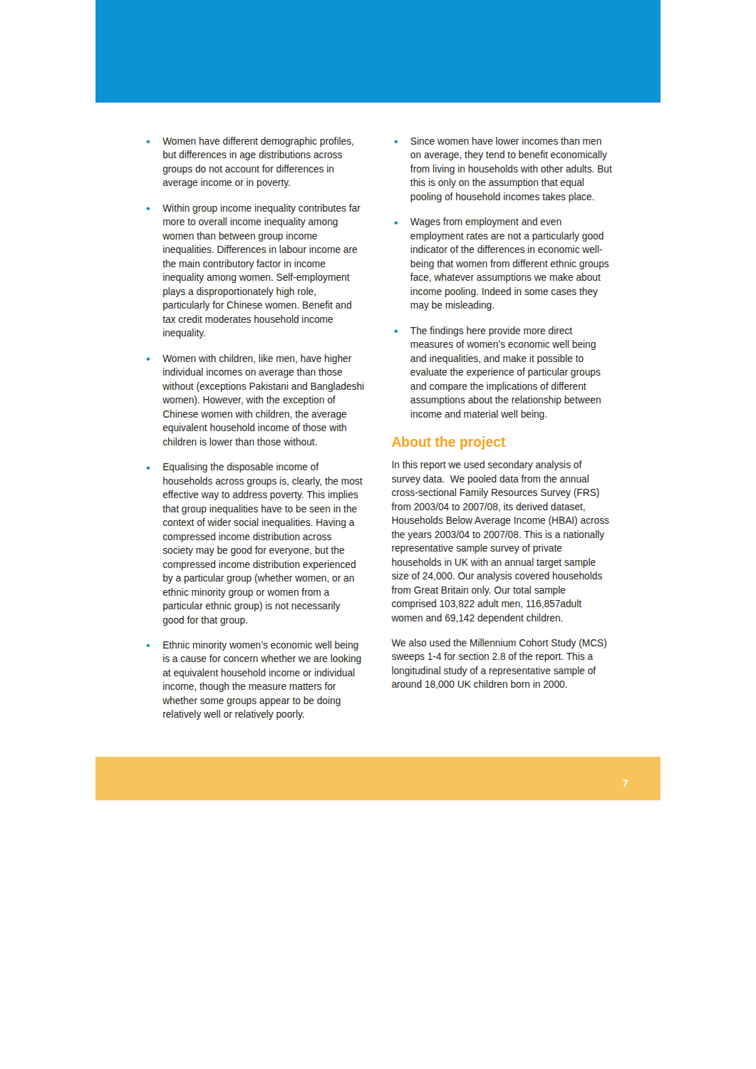Women have different demographic profiles, but differences in age distributions across groups do not account for differences in average income or in poverty.
Within group income inequality contributes far more to overall income inequality among women than between group income inequalities. Differences in labour income are the main contributory factor in income inequality among women. Self-employment plays a disproportionately high role, particularly for Chinese women. Benefit and tax credit moderates household income inequality.
Women with children, like men, have higher individual incomes on average than those without (exceptions Pakistani and Bangladeshi women). However, with the exception of Chinese women with children, the average equivalent household income of those with children is lower than those without.
Equalising the disposable income of households across groups is, clearly, the most effective way to address poverty. This implies that group inequalities have to be seen in the context of wider social inequalities. Having a compressed income distribution across society may be good for everyone, but the compressed income distribution experienced by a particular group (whether women, or an ethnic minority group or women from a particular ethnic group) is not necessarily good for that group.
Ethnic minority women’s economic well being is a cause for concern whether we are looking at equivalent household income or individual income, though the measure matters for whether some groups appear to be doing relatively well or relatively poorly.
Since women have lower incomes than men on average, they tend to benefit economically from living in households with other adults. But this is only on the assumption that equal pooling of household incomes takes place.
Wages from employment and even employment rates are not a particularly good indicator of the differences in economic well-being that women from different ethnic groups face, whatever assumptions we make about income pooling. Indeed in some cases they may be misleading.
The findings here provide more direct measures of women’s economic well being and inequalities, and make it possible to evaluate the experience of particular groups and compare the implications of different assumptions about the relationship between income and material well being.
About the project
In this report we used secondary analysis of survey data. We pooled data from the annual cross-sectional Family Resources Survey (FRS) from 2003/04 to 2007/08, its derived dataset, Households Below Average Income (HBAI) across the years 2003/04 to 2007/08. This is a nationally representative sample survey of private households in UK with an annual target sample size of 24,000. Our analysis covered households from Great Britain only. Our total sample comprised 103,822 adult men, 116,857adult women and 69,142 dependent children.
We also used the Millennium Cohort Study (MCS) sweeps 1-4 for section 2.8 of the report. This a longitudinal study of a representative sample of around 18,000 UK children born in 2000.
7